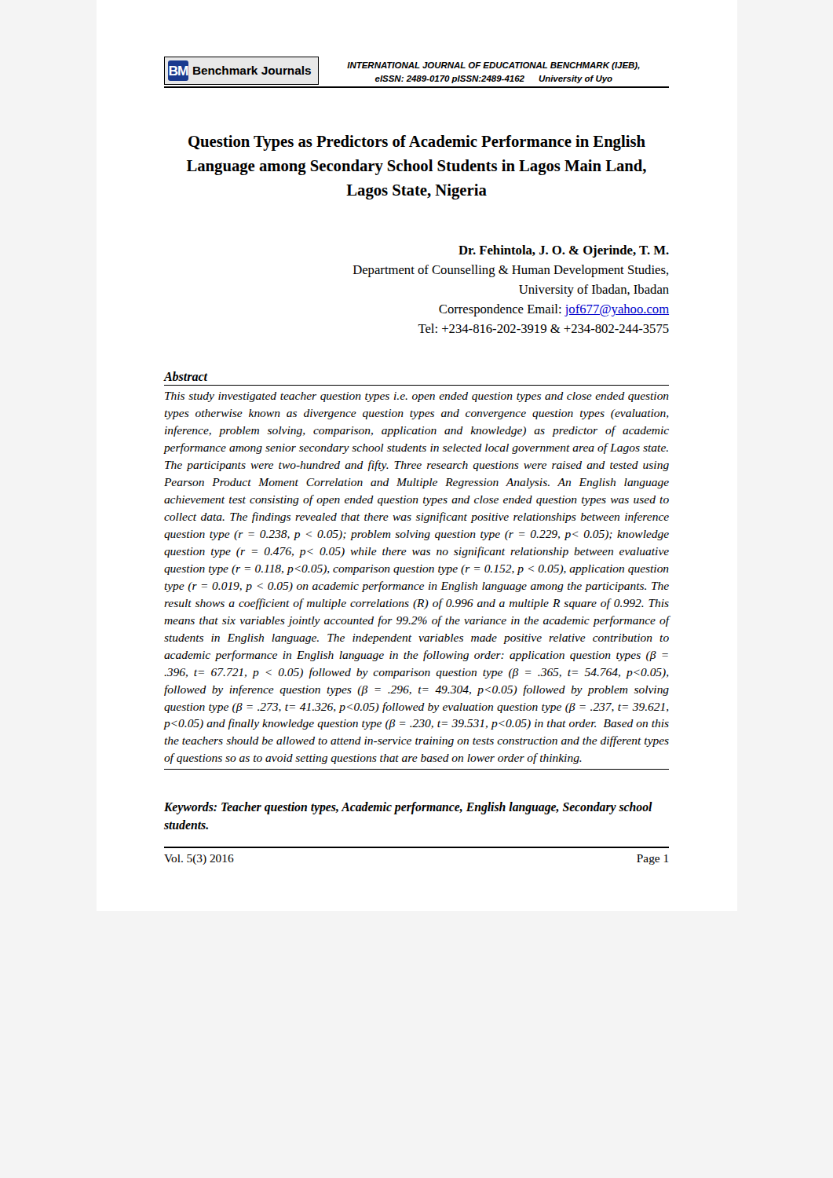BM
Benchmark Journals
INTERNATIONAL JOURNAL OF EDUCATIONAL BENCHMARK (IJEB),
eISSN: 2489-0170 pISSN:2489-4162 University of Uyo
Question Types as Predictors of Academic Performance in English Language among Secondary School Students in Lagos Main Land, Lagos State, Nigeria
Dr. Fehintola, J. O. & Ojerinde, T. M.
Department of Counselling & Human Development Studies,
University of Ibadan, Ibadan
Correspondence Email: jof677@yahoo.com
Tel: +234-816-202-3919 & +234-802-244-3575
Abstract
This study investigated teacher question types i.e. open ended question types and close ended question types otherwise known as divergence question types and convergence question types (evaluation, inference, problem solving, comparison, application and knowledge) as predictor of academic performance among senior secondary school students in selected local government area of Lagos state. The participants were two-hundred and fifty. Three research questions were raised and tested using Pearson Product Moment Correlation and Multiple Regression Analysis. An English language achievement test consisting of open ended question types and close ended question types was used to collect data. The findings revealed that there was significant positive relationships between inference question type (r = 0.238, p < 0.05); problem solving question type (r = 0.229, p< 0.05); knowledge question type (r = 0.476, p< 0.05) while there was no significant relationship between evaluative question type (r = 0.118, p<0.05), comparison question type (r = 0.152, p < 0.05), application question type (r = 0.019, p < 0.05) on academic performance in English language among the participants. The result shows a coefficient of multiple correlations (R) of 0.996 and a multiple R square of 0.992. This means that six variables jointly accounted for 99.2% of the variance in the academic performance of students in English language. The independent variables made positive relative contribution to academic performance in English language in the following order: application question types (β = .396, t= 67.721, p < 0.05) followed by comparison question type (β = .365, t= 54.764, p<0.05), followed by inference question types (β = .296, t= 49.304, p<0.05) followed by problem solving question type (β = .273, t= 41.326, p<0.05) followed by evaluation question type (β = .237, t= 39.621, p<0.05) and finally knowledge question type (β = .230, t= 39.531, p<0.05) in that order. Based on this the teachers should be allowed to attend in-service training on tests construction and the different types of questions so as to avoid setting questions that are based on lower order of thinking.
Keywords: Teacher question types, Academic performance, English language, Secondary school students.
Vol. 5(3) 2016 Page 1